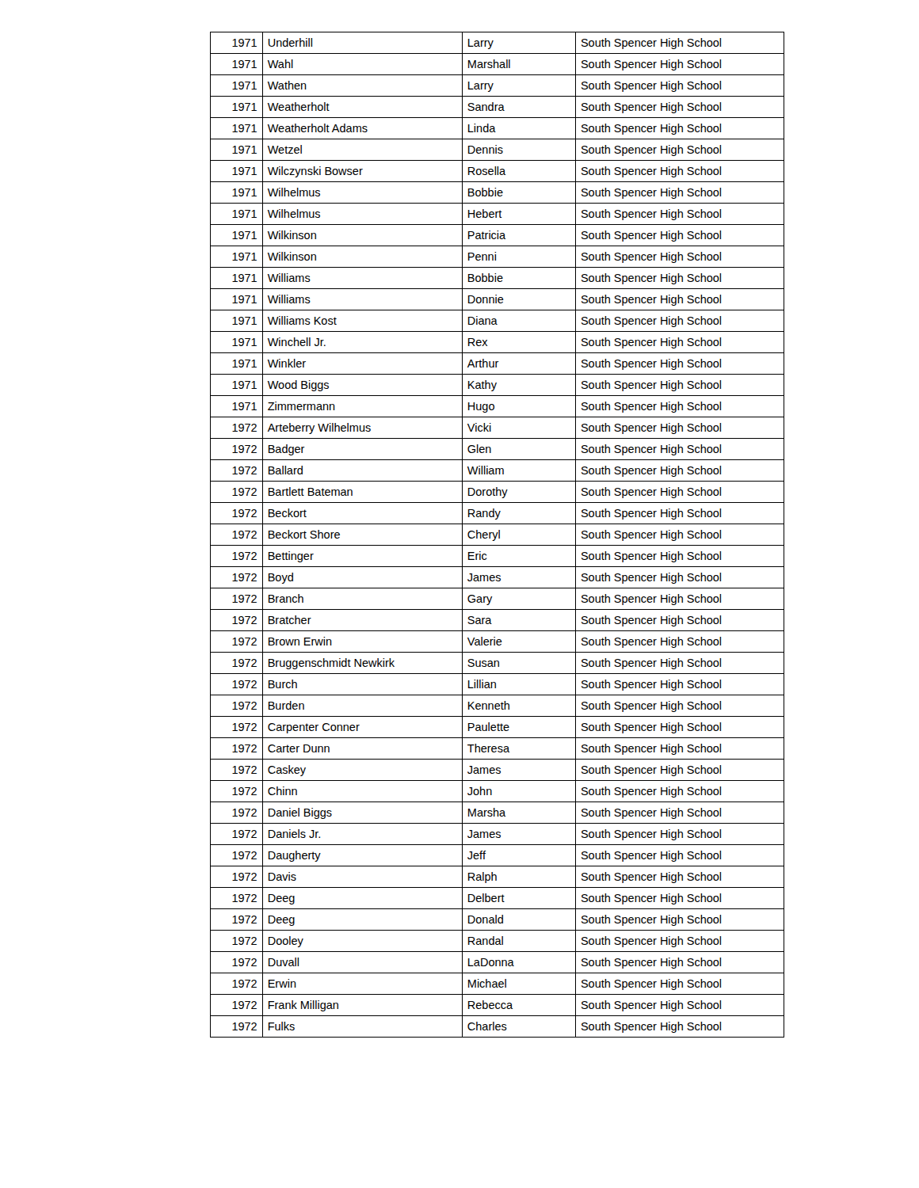| | 1971 | Underhill | Larry | South Spencer High School |
| | 1971 | Wahl | Marshall | South Spencer High School |
| | 1971 | Wathen | Larry | South Spencer High School |
| | 1971 | Weatherholt | Sandra | South Spencer High School |
| | 1971 | Weatherholt Adams | Linda | South Spencer High School |
| | 1971 | Wetzel | Dennis | South Spencer High School |
| | 1971 | Wilczynski Bowser | Rosella | South Spencer High School |
| | 1971 | Wilhelmus | Bobbie | South Spencer High School |
| | 1971 | Wilhelmus | Hebert | South Spencer High School |
| | 1971 | Wilkinson | Patricia | South Spencer High School |
| | 1971 | Wilkinson | Penni | South Spencer High School |
| | 1971 | Williams | Bobbie | South Spencer High School |
| | 1971 | Williams | Donnie | South Spencer High School |
| | 1971 | Williams Kost | Diana | South Spencer High School |
| | 1971 | Winchell Jr. | Rex | South Spencer High School |
| | 1971 | Winkler | Arthur | South Spencer High School |
| | 1971 | Wood Biggs | Kathy | South Spencer High School |
| | 1971 | Zimmermann | Hugo | South Spencer High School |
| | 1972 | Arteberry Wilhelmus | Vicki | South Spencer High School |
| | 1972 | Badger | Glen | South Spencer High School |
| | 1972 | Ballard | William | South Spencer High School |
| | 1972 | Bartlett Bateman | Dorothy | South Spencer High School |
| | 1972 | Beckort | Randy | South Spencer High School |
| | 1972 | Beckort Shore | Cheryl | South Spencer High School |
| | 1972 | Bettinger | Eric | South Spencer High School |
| | 1972 | Boyd | James | South Spencer High School |
| | 1972 | Branch | Gary | South Spencer High School |
| | 1972 | Bratcher | Sara | South Spencer High School |
| | 1972 | Brown Erwin | Valerie | South Spencer High School |
| | 1972 | Bruggenschmidt Newkirk | Susan | South Spencer High School |
| | 1972 | Burch | Lillian | South Spencer High School |
| | 1972 | Burden | Kenneth | South Spencer High School |
| | 1972 | Carpenter Conner | Paulette | South Spencer High School |
| | 1972 | Carter Dunn | Theresa | South Spencer High School |
| | 1972 | Caskey | James | South Spencer High School |
| | 1972 | Chinn | John | South Spencer High School |
| | 1972 | Daniel Biggs | Marsha | South Spencer High School |
| | 1972 | Daniels Jr. | James | South Spencer High School |
| | 1972 | Daugherty | Jeff | South Spencer High School |
| | 1972 | Davis | Ralph | South Spencer High School |
| | 1972 | Deeg | Delbert | South Spencer High School |
| | 1972 | Deeg | Donald | South Spencer High School |
| | 1972 | Dooley | Randal | South Spencer High School |
| | 1972 | Duvall | LaDonna | South Spencer High School |
| | 1972 | Erwin | Michael | South Spencer High School |
| | 1972 | Frank Milligan | Rebecca | South Spencer High School |
| | 1972 | Fulks | Charles | South Spencer High School |